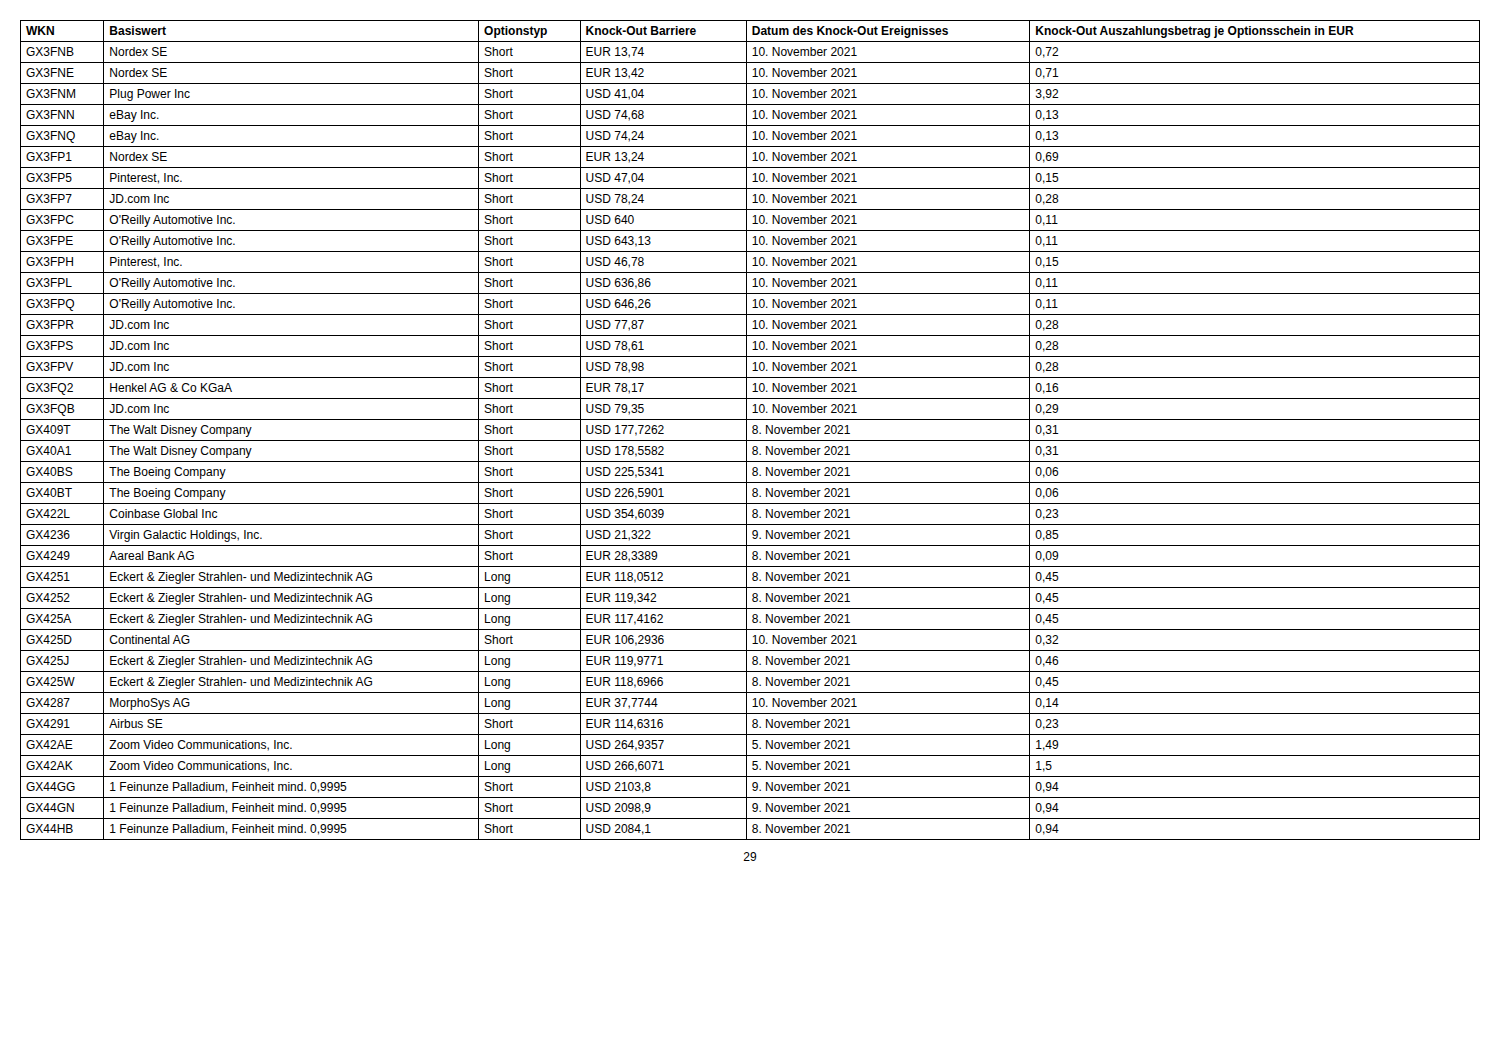| WKN | Basiswert | Optionstyp | Knock-Out Barriere | Datum des Knock-Out Ereignisses | Knock-Out Auszahlungsbetrag je Optionsschein in EUR |
| --- | --- | --- | --- | --- | --- |
| GX3FNB | Nordex SE | Short | EUR 13,74 | 10. November 2021 | 0,72 |
| GX3FNE | Nordex SE | Short | EUR 13,42 | 10. November 2021 | 0,71 |
| GX3FNM | Plug Power Inc | Short | USD 41,04 | 10. November 2021 | 3,92 |
| GX3FNN | eBay Inc. | Short | USD 74,68 | 10. November 2021 | 0,13 |
| GX3FNQ | eBay Inc. | Short | USD 74,24 | 10. November 2021 | 0,13 |
| GX3FP1 | Nordex SE | Short | EUR 13,24 | 10. November 2021 | 0,69 |
| GX3FP5 | Pinterest, Inc. | Short | USD 47,04 | 10. November 2021 | 0,15 |
| GX3FP7 | JD.com Inc | Short | USD 78,24 | 10. November 2021 | 0,28 |
| GX3FPC | O'Reilly Automotive Inc. | Short | USD 640 | 10. November 2021 | 0,11 |
| GX3FPE | O'Reilly Automotive Inc. | Short | USD 643,13 | 10. November 2021 | 0,11 |
| GX3FPH | Pinterest, Inc. | Short | USD 46,78 | 10. November 2021 | 0,15 |
| GX3FPL | O'Reilly Automotive Inc. | Short | USD 636,86 | 10. November 2021 | 0,11 |
| GX3FPQ | O'Reilly Automotive Inc. | Short | USD 646,26 | 10. November 2021 | 0,11 |
| GX3FPR | JD.com Inc | Short | USD 77,87 | 10. November 2021 | 0,28 |
| GX3FPS | JD.com Inc | Short | USD 78,61 | 10. November 2021 | 0,28 |
| GX3FPV | JD.com Inc | Short | USD 78,98 | 10. November 2021 | 0,28 |
| GX3FQ2 | Henkel AG & Co KGaA | Short | EUR 78,17 | 10. November 2021 | 0,16 |
| GX3FQB | JD.com Inc | Short | USD 79,35 | 10. November 2021 | 0,29 |
| GX409T | The Walt Disney Company | Short | USD 177,7262 | 8. November 2021 | 0,31 |
| GX40A1 | The Walt Disney Company | Short | USD 178,5582 | 8. November 2021 | 0,31 |
| GX40BS | The Boeing Company | Short | USD 225,5341 | 8. November 2021 | 0,06 |
| GX40BT | The Boeing Company | Short | USD 226,5901 | 8. November 2021 | 0,06 |
| GX422L | Coinbase Global Inc | Short | USD 354,6039 | 8. November 2021 | 0,23 |
| GX4236 | Virgin Galactic Holdings, Inc. | Short | USD 21,322 | 9. November 2021 | 0,85 |
| GX4249 | Aareal Bank AG | Short | EUR 28,3389 | 8. November 2021 | 0,09 |
| GX4251 | Eckert & Ziegler Strahlen- und Medizintechnik AG | Long | EUR 118,0512 | 8. November 2021 | 0,45 |
| GX4252 | Eckert & Ziegler Strahlen- und Medizintechnik AG | Long | EUR 119,342 | 8. November 2021 | 0,45 |
| GX425A | Eckert & Ziegler Strahlen- und Medizintechnik AG | Long | EUR 117,4162 | 8. November 2021 | 0,45 |
| GX425D | Continental AG | Short | EUR 106,2936 | 10. November 2021 | 0,32 |
| GX425J | Eckert & Ziegler Strahlen- und Medizintechnik AG | Long | EUR 119,9771 | 8. November 2021 | 0,46 |
| GX425W | Eckert & Ziegler Strahlen- und Medizintechnik AG | Long | EUR 118,6966 | 8. November 2021 | 0,45 |
| GX4287 | MorphoSys AG | Long | EUR 37,7744 | 10. November 2021 | 0,14 |
| GX4291 | Airbus SE | Short | EUR 114,6316 | 8. November 2021 | 0,23 |
| GX42AE | Zoom Video Communications, Inc. | Long | USD 264,9357 | 5. November 2021 | 1,49 |
| GX42AK | Zoom Video Communications, Inc. | Long | USD 266,6071 | 5. November 2021 | 1,5 |
| GX44GG | 1 Feinunze Palladium, Feinheit mind. 0,9995 | Short | USD 2103,8 | 9. November 2021 | 0,94 |
| GX44GN | 1 Feinunze Palladium, Feinheit mind. 0,9995 | Short | USD 2098,9 | 9. November 2021 | 0,94 |
| GX44HB | 1 Feinunze Palladium, Feinheit mind. 0,9995 | Short | USD 2084,1 | 8. November 2021 | 0,94 |
29